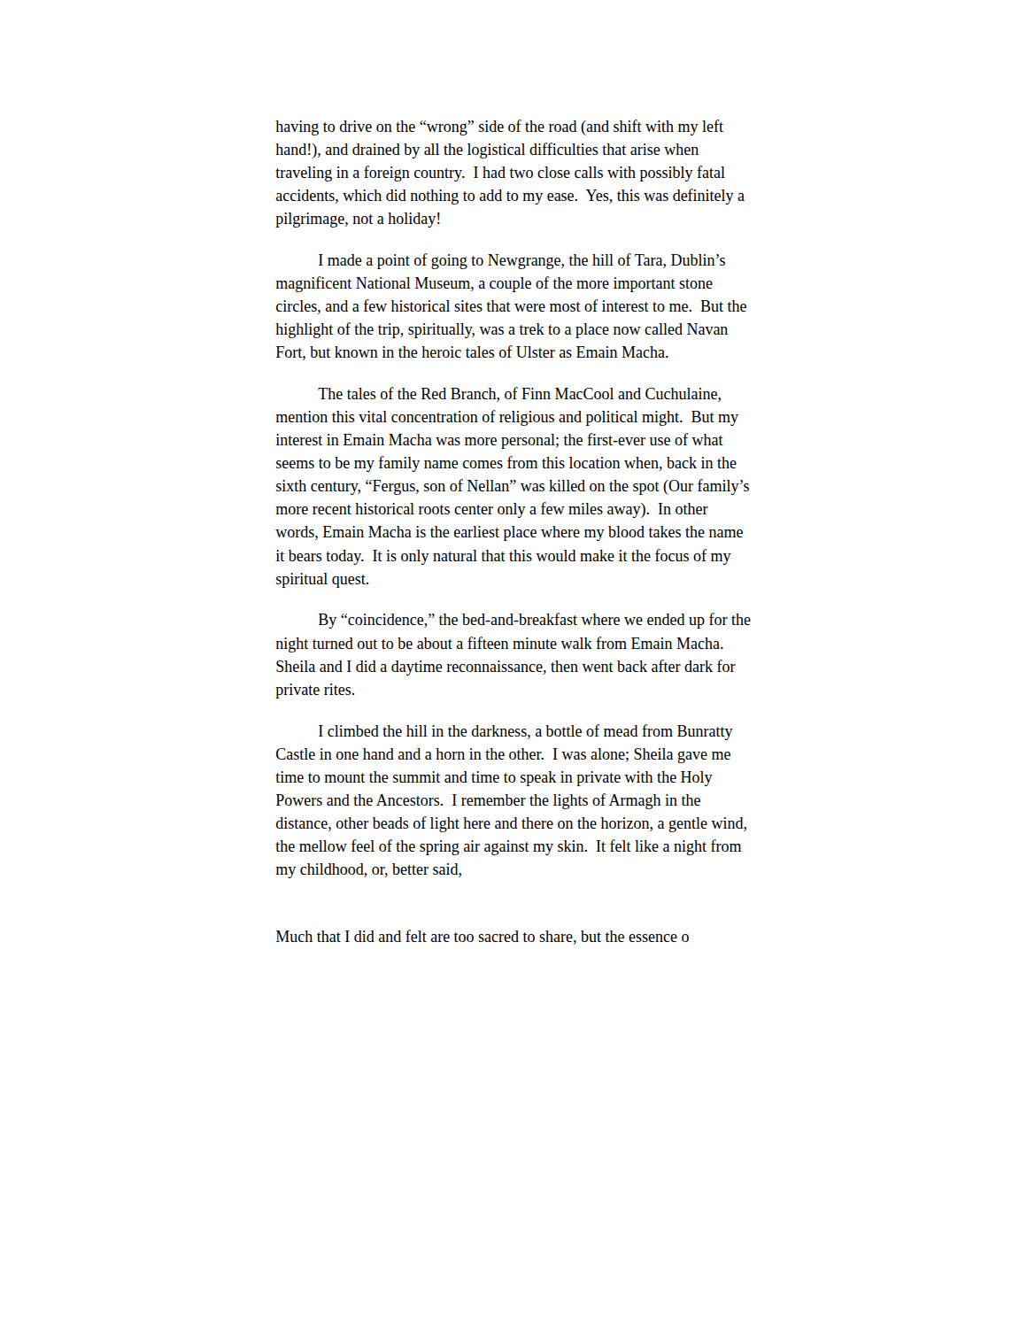having to drive on the “wrong” side of the road (and shift with my left hand!), and drained by all the logistical difficulties that arise when traveling in a foreign country. I had two close calls with possibly fatal accidents, which did nothing to add to my ease. Yes, this was definitely a pilgrimage, not a holiday!
I made a point of going to Newgrange, the hill of Tara, Dublin’s magnificent National Museum, a couple of the more important stone circles, and a few historical sites that were most of interest to me. But the highlight of the trip, spiritually, was a trek to a place now called Navan Fort, but known in the heroic tales of Ulster as Emain Macha.
The tales of the Red Branch, of Finn MacCool and Cuchulaine, mention this vital concentration of religious and political might. But my interest in Emain Macha was more personal; the first-ever use of what seems to be my family name comes from this location when, back in the sixth century, “Fergus, son of Nellan” was killed on the spot (Our family’s more recent historical roots center only a few miles away). In other words, Emain Macha is the earliest place where my blood takes the name it bears today. It is only natural that this would make it the focus of my spiritual quest.
By “coincidence,” the bed-and-breakfast where we ended up for the night turned out to be about a fifteen minute walk from Emain Macha. Sheila and I did a daytime reconnaissance, then went back after dark for private rites.
I climbed the hill in the darkness, a bottle of mead from Bunratty Castle in one hand and a horn in the other. I was alone; Sheila gave me time to mount the summit and time to speak in private with the Holy Powers and the Ancestors. I remember the lights of Armagh in the distance, other beads of light here and there on the horizon, a gentle wind, the mellow feel of the spring air against my skin. It felt like a night from my childhood, or, better said,
Much that I did and felt are too sacred to share, but the essence o